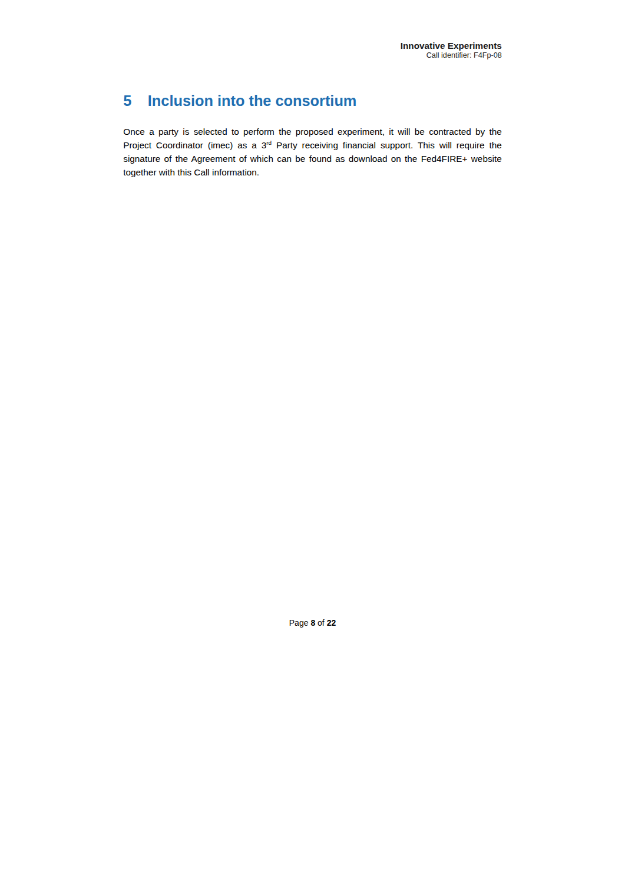Innovative Experiments
Call identifier: F4Fp-08
5 Inclusion into the consortium
Once a party is selected to perform the proposed experiment, it will be contracted by the Project Coordinator (imec) as a 3rd Party receiving financial support. This will require the signature of the Agreement of which can be found as download on the Fed4FIRE+ website together with this Call information.
Page 8 of 22